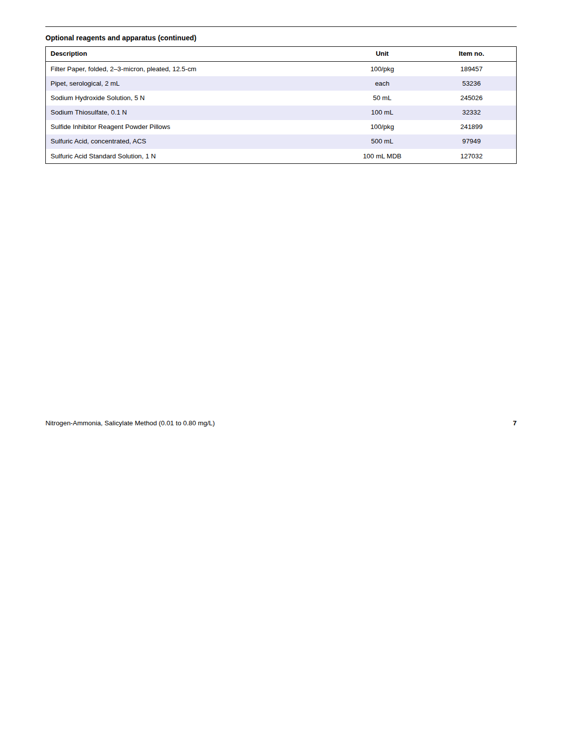Optional reagents and apparatus (continued)
| Description | Unit | Item no. |
| --- | --- | --- |
| Filter Paper, folded, 2–3-micron, pleated, 12.5-cm | 100/pkg | 189457 |
| Pipet, serological, 2 mL | each | 53236 |
| Sodium Hydroxide Solution, 5 N | 50 mL | 245026 |
| Sodium Thiosulfate, 0.1 N | 100 mL | 32332 |
| Sulfide Inhibitor Reagent Powder Pillows | 100/pkg | 241899 |
| Sulfuric Acid, concentrated, ACS | 500 mL | 97949 |
| Sulfuric Acid Standard Solution, 1 N | 100 mL MDB | 127032 |
Nitrogen-Ammonia, Salicylate Method (0.01 to 0.80 mg/L) 7